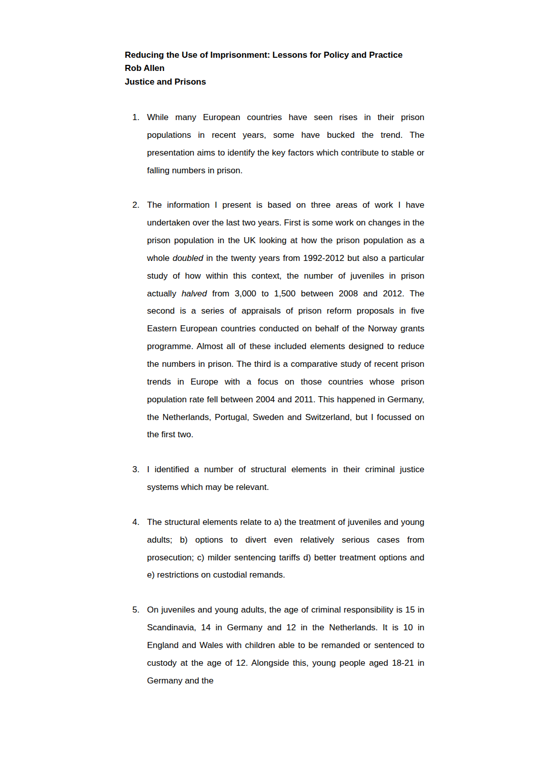Reducing the Use of Imprisonment: Lessons for Policy and Practice
Rob Allen
Justice and Prisons
While many European countries have seen rises in their prison populations in recent years, some have bucked the trend. The presentation aims to identify the key factors which contribute to stable or falling numbers in prison.
The information I present is based on three areas of work I have undertaken over the last two years. First is some work on changes in the prison population in the UK looking at how the prison population as a whole doubled in the twenty years from 1992-2012 but also a particular study of how within this context, the number of juveniles in prison actually halved from 3,000 to 1,500 between 2008 and 2012. The second is a series of appraisals of prison reform proposals in five Eastern European countries conducted on behalf of the Norway grants programme. Almost all of these included elements designed to reduce the numbers in prison. The third is a comparative study of recent prison trends in Europe with a focus on those countries whose prison population rate fell between 2004 and 2011. This happened in Germany, the Netherlands, Portugal, Sweden and Switzerland, but I focussed on the first two.
I identified a number of structural elements in their criminal justice systems which may be relevant.
The structural elements relate to a) the treatment of juveniles and young adults; b) options to divert even relatively serious cases from prosecution; c) milder sentencing tariffs d) better treatment options and e) restrictions on custodial remands.
On juveniles and young adults, the age of criminal responsibility is 15 in Scandinavia, 14 in Germany and 12 in the Netherlands. It is 10 in England and Wales with children able to be remanded or sentenced to custody at the age of 12. Alongside this, young people aged 18-21 in Germany and the